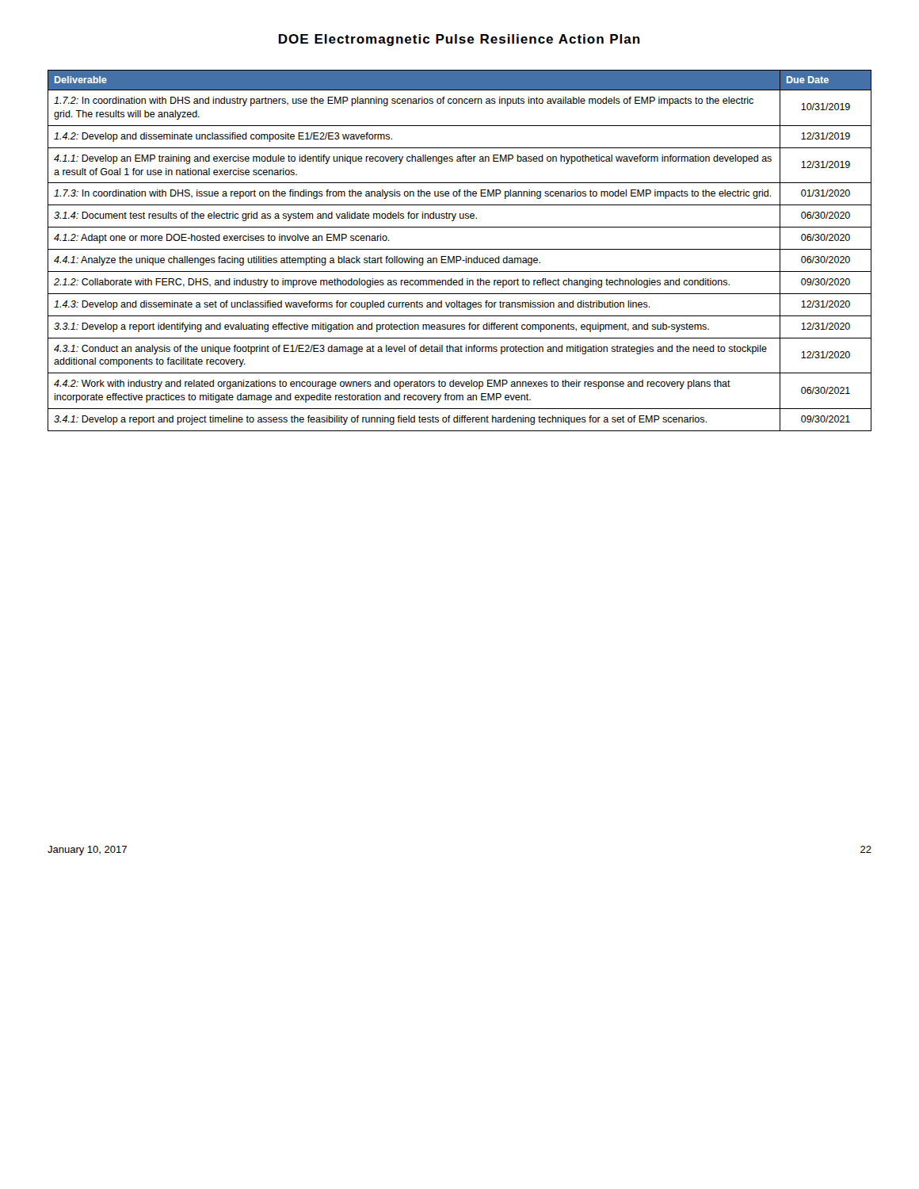DOE Electromagnetic Pulse Resilience Action Plan
| Deliverable | Due Date |
| --- | --- |
| 1.7.2: In coordination with DHS and industry partners, use the EMP planning scenarios of concern as inputs into available models of EMP impacts to the electric grid. The results will be analyzed. | 10/31/2019 |
| 1.4.2: Develop and disseminate unclassified composite E1/E2/E3 waveforms. | 12/31/2019 |
| 4.1.1: Develop an EMP training and exercise module to identify unique recovery challenges after an EMP based on hypothetical waveform information developed as a result of Goal 1 for use in national exercise scenarios. | 12/31/2019 |
| 1.7.3: In coordination with DHS, issue a report on the findings from the analysis on the use of the EMP planning scenarios to model EMP impacts to the electric grid. | 01/31/2020 |
| 3.1.4: Document test results of the electric grid as a system and validate models for industry use. | 06/30/2020 |
| 4.1.2: Adapt one or more DOE-hosted exercises to involve an EMP scenario. | 06/30/2020 |
| 4.4.1: Analyze the unique challenges facing utilities attempting a black start following an EMP-induced damage. | 06/30/2020 |
| 2.1.2: Collaborate with FERC, DHS, and industry to improve methodologies as recommended in the report to reflect changing technologies and conditions. | 09/30/2020 |
| 1.4.3: Develop and disseminate a set of unclassified waveforms for coupled currents and voltages for transmission and distribution lines. | 12/31/2020 |
| 3.3.1: Develop a report identifying and evaluating effective mitigation and protection measures for different components, equipment, and sub-systems. | 12/31/2020 |
| 4.3.1: Conduct an analysis of the unique footprint of E1/E2/E3 damage at a level of detail that informs protection and mitigation strategies and the need to stockpile additional components to facilitate recovery. | 12/31/2020 |
| 4.4.2: Work with industry and related organizations to encourage owners and operators to develop EMP annexes to their response and recovery plans that incorporate effective practices to mitigate damage and expedite restoration and recovery from an EMP event. | 06/30/2021 |
| 3.4.1: Develop a report and project timeline to assess the feasibility of running field tests of different hardening techniques for a set of EMP scenarios. | 09/30/2021 |
January 10, 2017 22